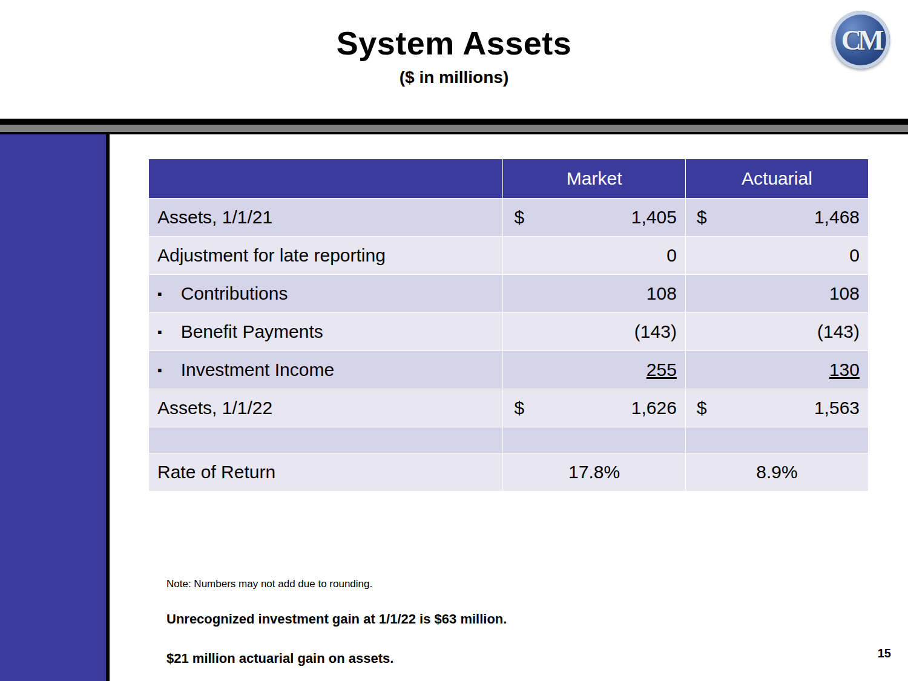System Assets
($ in millions)
CM
| | Market | Actuarial |
| --- | --- | --- |
| Assets, 1/1/21 | $ 1,405 | $ 1,468 |
| Adjustment for late reporting | 0 | 0 |
| ▪ Contributions | 108 | 108 |
| ▪ Benefit Payments | (143) | (143) |
| ▪ Investment Income | 255 | 130 |
| Assets, 1/1/22 | $ 1,626 | $ 1,563 |
| Rate of Return | 17.8% | 8.9% |
Note: Numbers may not add due to rounding.
Unrecognized investment gain at 1/1/22 is $63 million.
$21 million actuarial gain on assets.
15